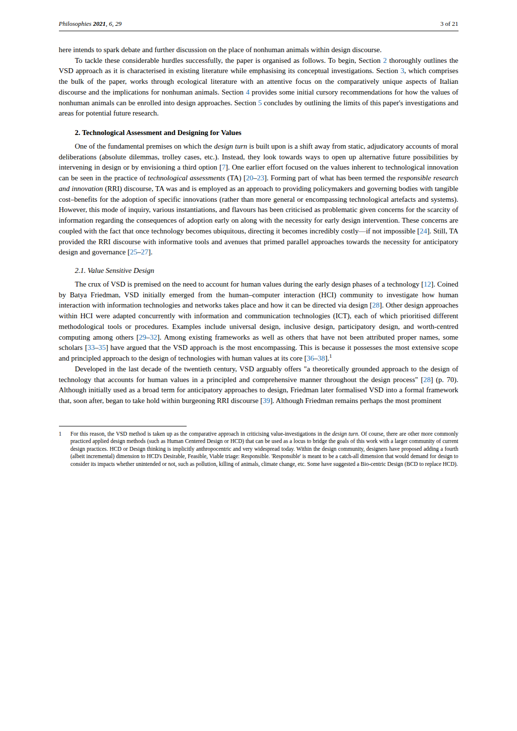Philosophies 2021, 6, 29
3 of 21
here intends to spark debate and further discussion on the place of nonhuman animals within design discourse.
To tackle these considerable hurdles successfully, the paper is organised as follows. To begin, Section 2 thoroughly outlines the VSD approach as it is characterised in existing literature while emphasising its conceptual investigations. Section 3, which comprises the bulk of the paper, works through ecological literature with an attentive focus on the comparatively unique aspects of Italian discourse and the implications for nonhuman animals. Section 4 provides some initial cursory recommendations for how the values of nonhuman animals can be enrolled into design approaches. Section 5 concludes by outlining the limits of this paper's investigations and areas for potential future research.
2. Technological Assessment and Designing for Values
One of the fundamental premises on which the design turn is built upon is a shift away from static, adjudicatory accounts of moral deliberations (absolute dilemmas, trolley cases, etc.). Instead, they look towards ways to open up alternative future possibilities by intervening in design or by envisioning a third option [7]. One earlier effort focused on the values inherent to technological innovation can be seen in the practice of technological assessments (TA) [20–23]. Forming part of what has been termed the responsible research and innovation (RRI) discourse, TA was and is employed as an approach to providing policymakers and governing bodies with tangible cost–benefits for the adoption of specific innovations (rather than more general or encompassing technological artefacts and systems). However, this mode of inquiry, various instantiations, and flavours has been criticised as problematic given concerns for the scarcity of information regarding the consequences of adoption early on along with the necessity for early design intervention. These concerns are coupled with the fact that once technology becomes ubiquitous, directing it becomes incredibly costly—if not impossible [24]. Still, TA provided the RRI discourse with informative tools and avenues that primed parallel approaches towards the necessity for anticipatory design and governance [25–27].
2.1. Value Sensitive Design
The crux of VSD is premised on the need to account for human values during the early design phases of a technology [12]. Coined by Batya Friedman, VSD initially emerged from the human–computer interaction (HCI) community to investigate how human interaction with information technologies and networks takes place and how it can be directed via design [28]. Other design approaches within HCI were adapted concurrently with information and communication technologies (ICT), each of which prioritised different methodological tools or procedures. Examples include universal design, inclusive design, participatory design, and worth-centred computing among others [29–32]. Among existing frameworks as well as others that have not been attributed proper names, some scholars [33–35] have argued that the VSD approach is the most encompassing. This is because it possesses the most extensive scope and principled approach to the design of technologies with human values at its core [36–38].1
Developed in the last decade of the twentieth century, VSD arguably offers "a theoretically grounded approach to the design of technology that accounts for human values in a principled and comprehensive manner throughout the design process" [28] (p. 70). Although initially used as a broad term for anticipatory approaches to design, Friedman later formalised VSD into a formal framework that, soon after, began to take hold within burgeoning RRI discourse [39]. Although Friedman remains perhaps the most prominent
1
For this reason, the VSD method is taken up as the comparative approach in criticising value-investigations in the design turn. Of course, there are other more commonly practiced applied design methods (such as Human Centered Design or HCD) that can be used as a locus to bridge the goals of this work with a larger community of current design practices. HCD or Design thinking is implicitly anthropocentric and very widespread today. Within the design community, designers have proposed adding a fourth (albeit incremental) dimension to HCD's Desirable, Feasible, Viable triage: Responsible. 'Responsible' is meant to be a catch-all dimension that would demand for design to consider its impacts whether unintended or not, such as pollution, killing of animals, climate change, etc. Some have suggested a Bio-centric Design (BCD to replace HCD).